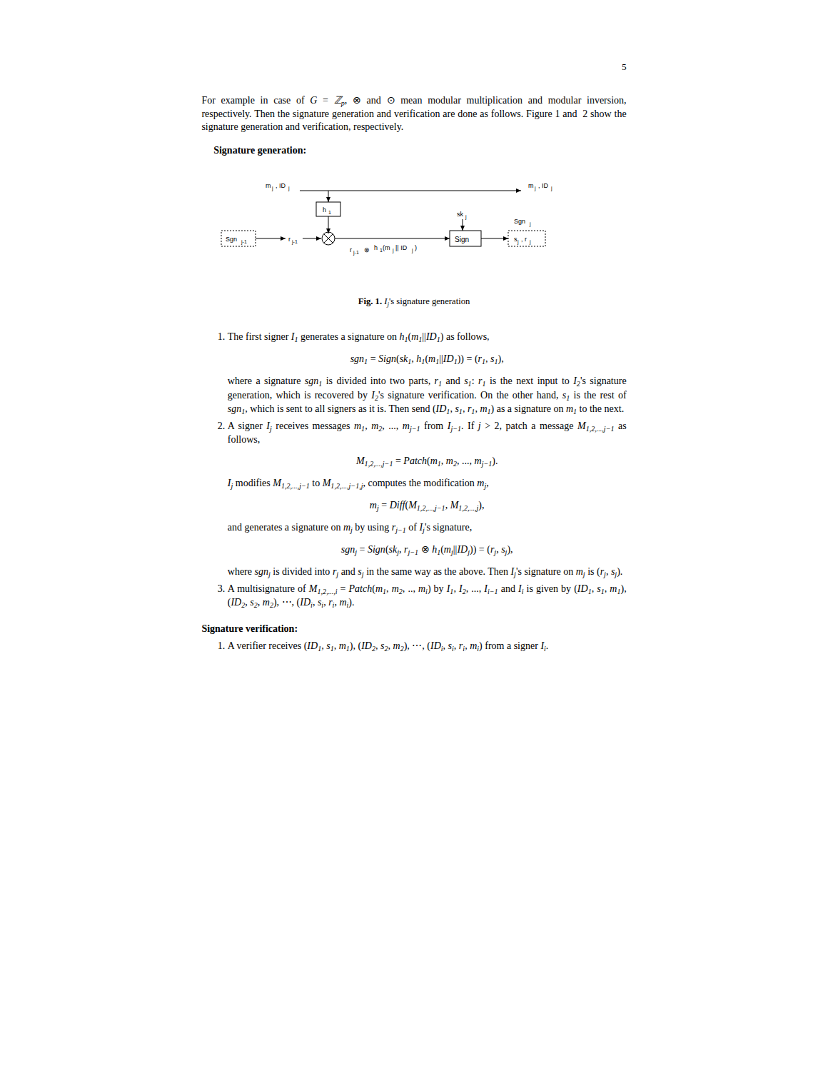5
For example in case of G = ℤp, ⊗ and ⊙ mean modular multiplication and modular inversion, respectively. Then the signature generation and verification are done as follows. Figure 1 and 2 show the signature generation and verification, respectively.
Signature generation:
m j , ID j m j , ID j h 1 Sgn j-1 r j-1 r j-1 ⊗ h 1 (m j || ID j ) sk j Sign Sgn j s j , r j
Fig. 1. Ij's signature generation
The first signer I1 generates a signature on h1(m1||ID1) as follows,
sgn1 = Sign(sk1, h1(m1||ID1)) = (r1, s1),
where a signature sgn1 is divided into two parts, r1 and s1: r1 is the next input to I2's signature generation, which is recovered by I2's signature verification. On the other hand, s1 is the rest of sgn1, which is sent to all signers as it is. Then send (ID1, s1, r1, m1) as a signature on m1 to the next.
A signer Ij receives messages m1, m2, ..., mj−1 from Ij−1. If j > 2, patch a message M1,2,...,j−1 as follows,
M1,2,...,j−1 = Patch(m1, m2, ..., mj−1).
Ij modifies M1,2,...,j−1 to M1,2,...,j−1,j, computes the modification mj,
mj = Diff(M1,2,...,j−1, M1,2,...,j),
and generates a signature on mj by using rj−1 of Ij's signature,
sgnj = Sign(skj, rj−1 ⊗ h1(mj||IDj)) = (rj, sj),
where sgnj is divided into rj and sj in the same way as the above. Then Ij's signature on mj is (rj, sj).
A multisignature of M1,2,...,i = Patch(m1, m2, .., mi) by I1, I2, ..., Ii−1 and Ii is given by (ID1, s1, m1), (ID2, s2, m2), ⋯, (IDi, si, ri, mi).
Signature verification:
A verifier receives (ID1, s1, m1), (ID2, s2, m2), ⋯, (IDi, si, ri, mi) from a signer Ii.